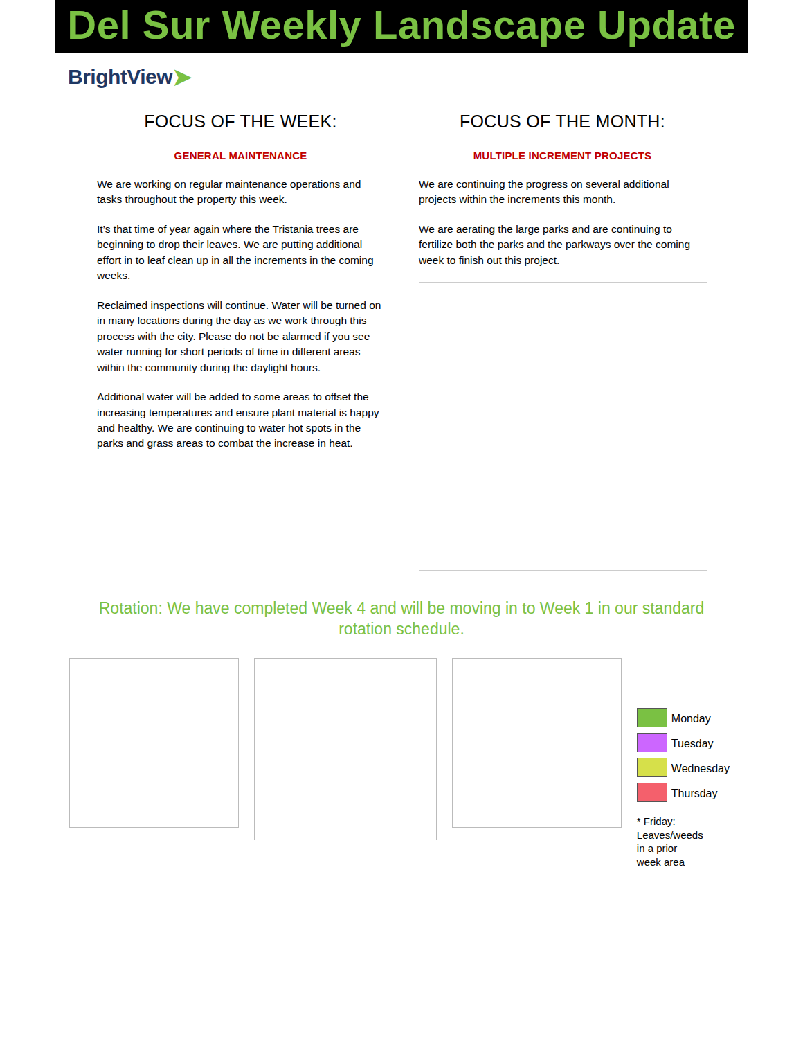Del Sur Weekly Landscape Update
BrightView➤
FOCUS OF THE WEEK:
GENERAL MAINTENANCE
We are working on regular maintenance operations and tasks throughout the property this week.
It’s that time of year again where the Tristania trees are beginning to drop their leaves. We are putting additional effort in to leaf clean up in all the increments in the coming weeks.
Reclaimed inspections will continue. Water will be turned on in many locations during the day as we work through this process with the city. Please do not be alarmed if you see water running for short periods of time in different areas within the community during the daylight hours.
Additional water will be added to some areas to offset the increasing temperatures and ensure plant material is happy and healthy. We are continuing to water hot spots in the parks and grass areas to combat the increase in heat.
FOCUS OF THE MONTH:
MULTIPLE INCREMENT PROJECTS
We are continuing the progress on several additional projects within the increments this month.
We are aerating the large parks and are continuing to fertilize both the parks and the parkways over the coming week to finish out this project.
Rotation: We have completed Week 4 and will be moving in to Week 1 in our standard rotation schedule.
| | Monday |
| | Tuesday |
| | Wednesday |
| | Thursday |
* Friday:
Leaves/weeds
in a prior
week area